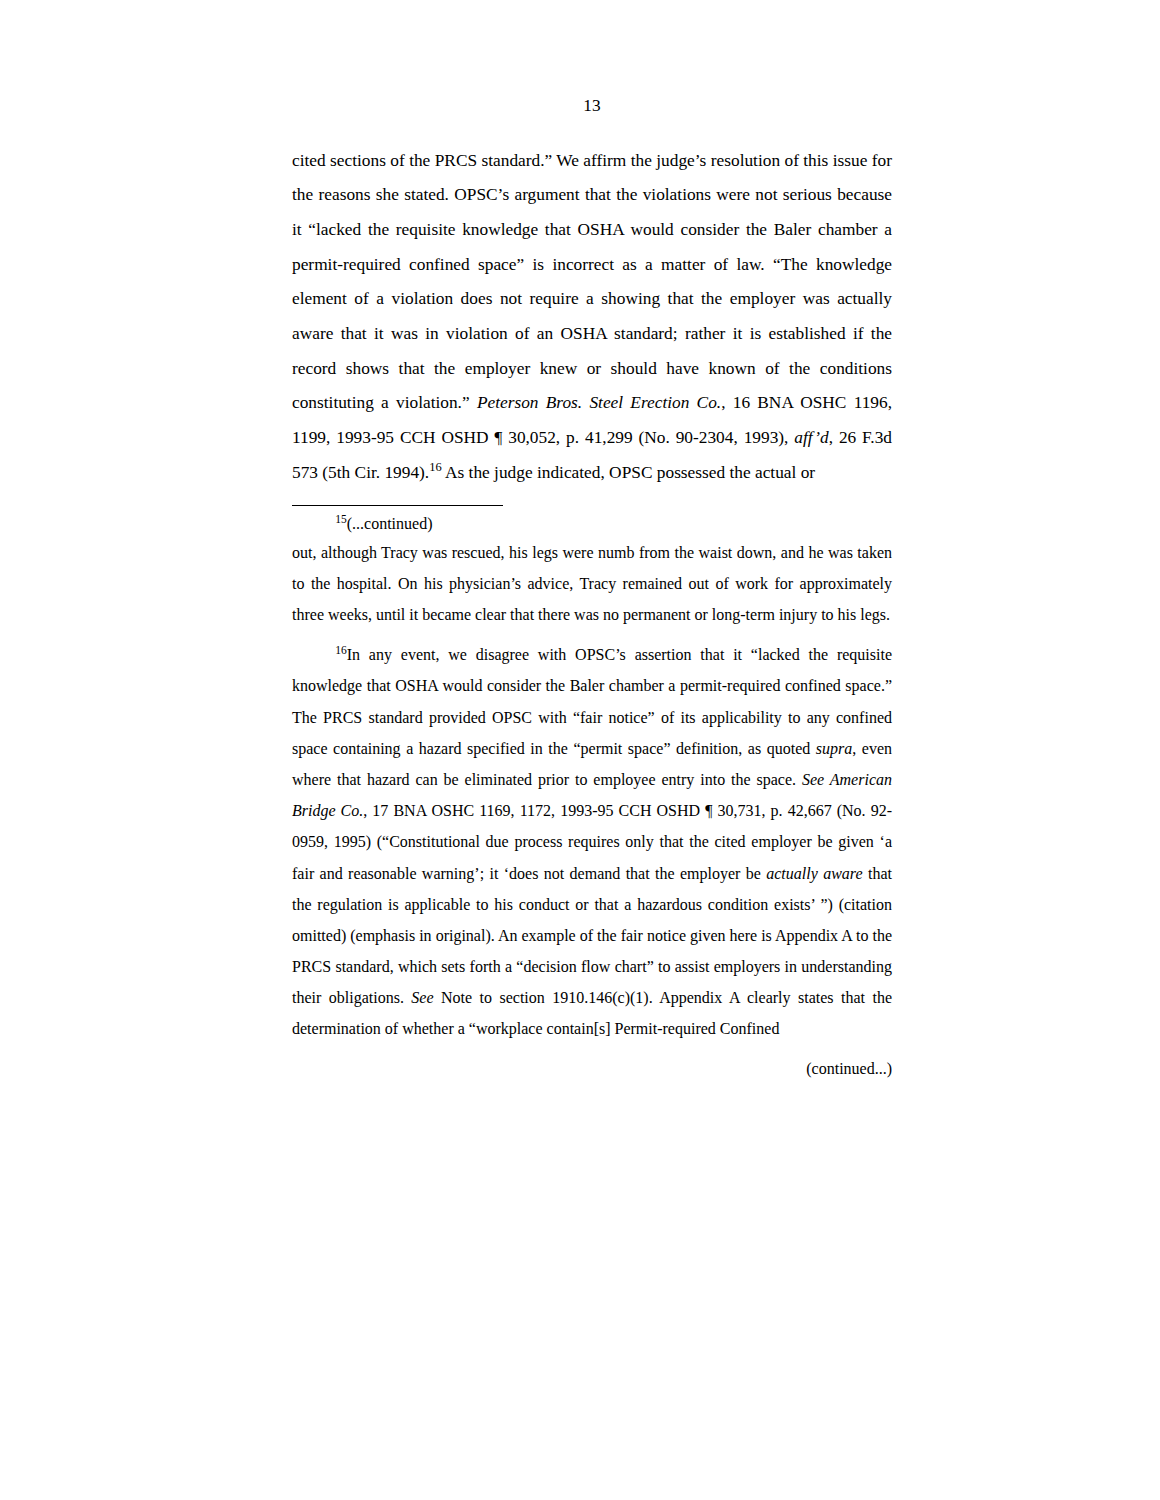13
cited sections of the PRCS standard.” We affirm the judge’s resolution of this issue for the reasons she stated. OPSC’s argument that the violations were not serious because it “lacked the requisite knowledge that OSHA would consider the Baler chamber a permit-required confined space” is incorrect as a matter of law. “The knowledge element of a violation does not require a showing that the employer was actually aware that it was in violation of an OSHA standard; rather it is established if the record shows that the employer knew or should have known of the conditions constituting a violation.” Peterson Bros. Steel Erection Co., 16 BNA OSHC 1196, 1199, 1993-95 CCH OSHD ¶ 30,052, p. 41,299 (No. 90-2304, 1993), aff’d, 26 F.3d 573 (5th Cir. 1994).16 As the judge indicated, OPSC possessed the actual or
15(...continued)
out, although Tracy was rescued, his legs were numb from the waist down, and he was taken to the hospital. On his physician’s advice, Tracy remained out of work for approximately three weeks, until it became clear that there was no permanent or long-term injury to his legs.
16In any event, we disagree with OPSC’s assertion that it “lacked the requisite knowledge that OSHA would consider the Baler chamber a permit-required confined space.” The PRCS standard provided OPSC with “fair notice” of its applicability to any confined space containing a hazard specified in the “permit space” definition, as quoted supra, even where that hazard can be eliminated prior to employee entry into the space. See American Bridge Co., 17 BNA OSHC 1169, 1172, 1993-95 CCH OSHD ¶ 30,731, p. 42,667 (No. 92-0959, 1995) (“Constitutional due process requires only that the cited employer be given ‘a fair and reasonable warning’; it ‘does not demand that the employer be actually aware that the regulation is applicable to his conduct or that a hazardous condition exists’ ”) (citation omitted) (emphasis in original). An example of the fair notice given here is Appendix A to the PRCS standard, which sets forth a “decision flow chart” to assist employers in understanding their obligations. See Note to section 1910.146(c)(1). Appendix A clearly states that the determination of whether a “workplace contain[s] Permit-required Confined
(continued...)